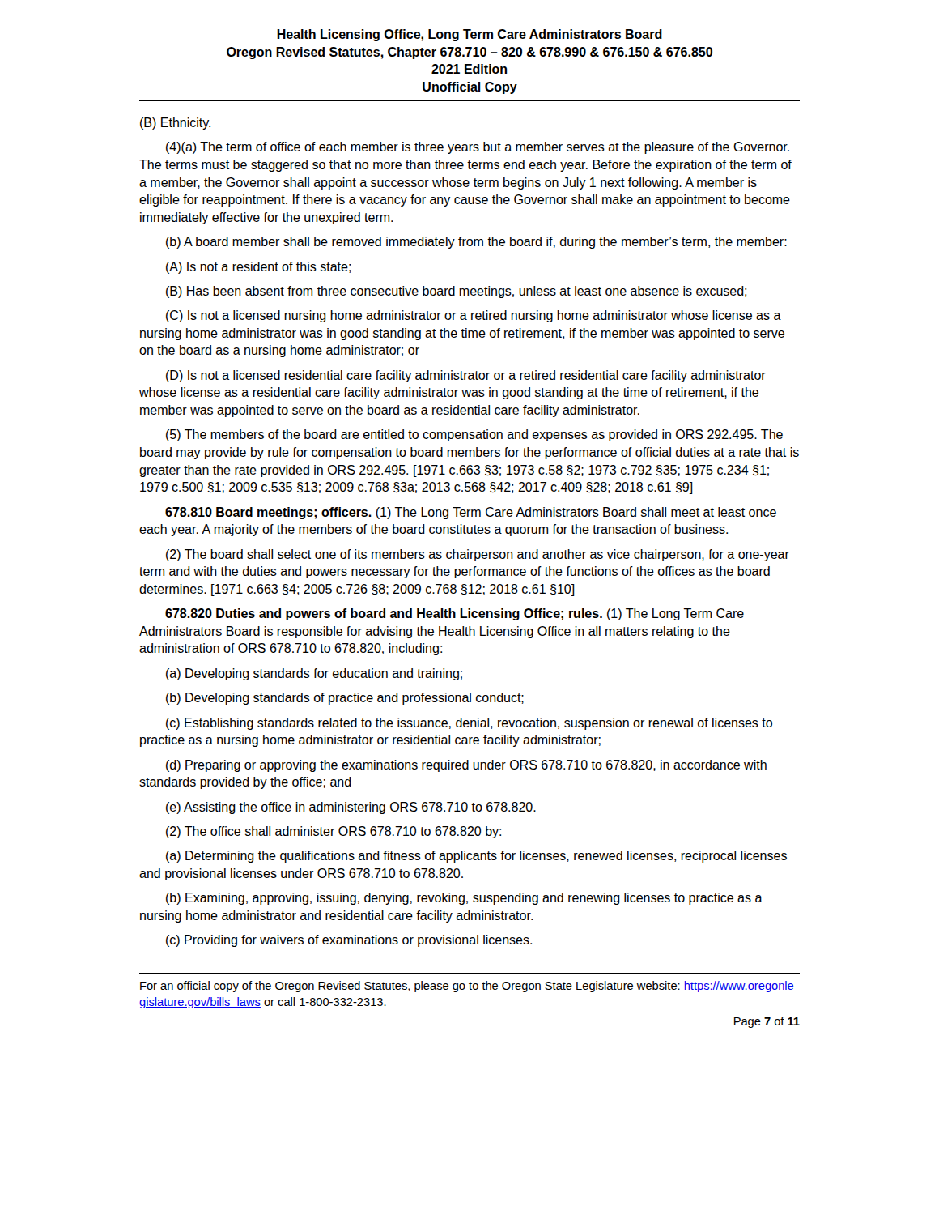Health Licensing Office, Long Term Care Administrators Board
Oregon Revised Statutes, Chapter 678.710 – 820 & 678.990 & 676.150 & 676.850
2021 Edition
Unofficial Copy
(B) Ethnicity.
(4)(a) The term of office of each member is three years but a member serves at the pleasure of the Governor. The terms must be staggered so that no more than three terms end each year. Before the expiration of the term of a member, the Governor shall appoint a successor whose term begins on July 1 next following. A member is eligible for reappointment. If there is a vacancy for any cause the Governor shall make an appointment to become immediately effective for the unexpired term.
(b) A board member shall be removed immediately from the board if, during the member’s term, the member:
(A) Is not a resident of this state;
(B) Has been absent from three consecutive board meetings, unless at least one absence is excused;
(C) Is not a licensed nursing home administrator or a retired nursing home administrator whose license as a nursing home administrator was in good standing at the time of retirement, if the member was appointed to serve on the board as a nursing home administrator; or
(D) Is not a licensed residential care facility administrator or a retired residential care facility administrator whose license as a residential care facility administrator was in good standing at the time of retirement, if the member was appointed to serve on the board as a residential care facility administrator.
(5) The members of the board are entitled to compensation and expenses as provided in ORS 292.495. The board may provide by rule for compensation to board members for the performance of official duties at a rate that is greater than the rate provided in ORS 292.495. [1971 c.663 §3; 1973 c.58 §2; 1973 c.792 §35; 1975 c.234 §1; 1979 c.500 §1; 2009 c.535 §13; 2009 c.768 §3a; 2013 c.568 §42; 2017 c.409 §28; 2018 c.61 §9]
678.810 Board meetings; officers. (1) The Long Term Care Administrators Board shall meet at least once each year. A majority of the members of the board constitutes a quorum for the transaction of business.
(2) The board shall select one of its members as chairperson and another as vice chairperson, for a one-year term and with the duties and powers necessary for the performance of the functions of the offices as the board determines. [1971 c.663 §4; 2005 c.726 §8; 2009 c.768 §12; 2018 c.61 §10]
678.820 Duties and powers of board and Health Licensing Office; rules. (1) The Long Term Care Administrators Board is responsible for advising the Health Licensing Office in all matters relating to the administration of ORS 678.710 to 678.820, including:
(a) Developing standards for education and training;
(b) Developing standards of practice and professional conduct;
(c) Establishing standards related to the issuance, denial, revocation, suspension or renewal of licenses to practice as a nursing home administrator or residential care facility administrator;
(d) Preparing or approving the examinations required under ORS 678.710 to 678.820, in accordance with standards provided by the office; and
(e) Assisting the office in administering ORS 678.710 to 678.820.
(2) The office shall administer ORS 678.710 to 678.820 by:
(a) Determining the qualifications and fitness of applicants for licenses, renewed licenses, reciprocal licenses and provisional licenses under ORS 678.710 to 678.820.
(b) Examining, approving, issuing, denying, revoking, suspending and renewing licenses to practice as a nursing home administrator and residential care facility administrator.
(c) Providing for waivers of examinations or provisional licenses.
For an official copy of the Oregon Revised Statutes, please go to the Oregon State Legislature website: https://www.oregonlegislature.gov/bills_laws or call 1-800-332-2313.
Page 7 of 11